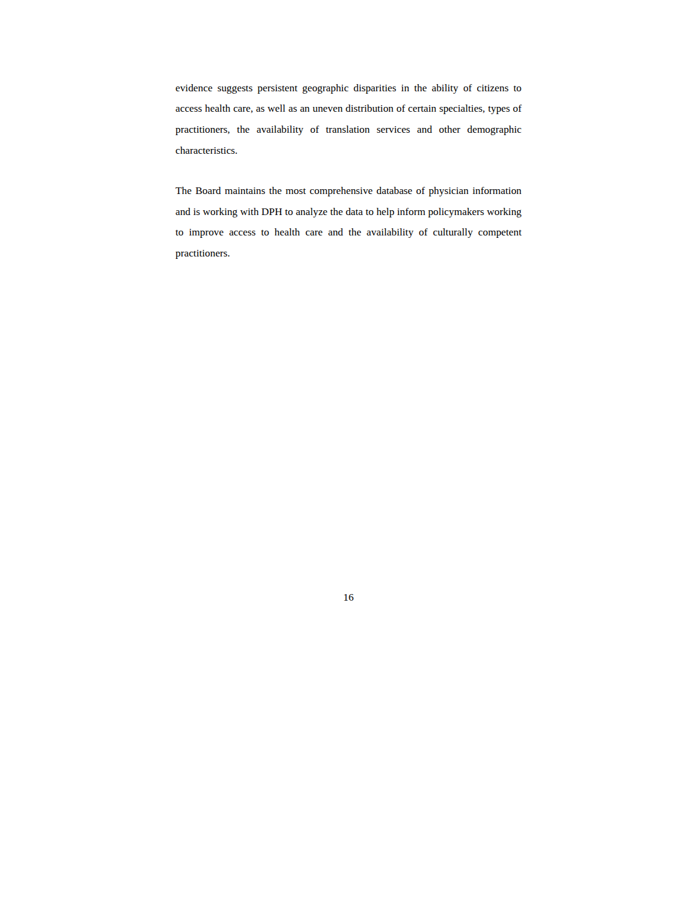evidence suggests persistent geographic disparities in the ability of citizens to access health care, as well as an uneven distribution of certain specialties, types of practitioners, the availability of translation services and other demographic characteristics.
The Board maintains the most comprehensive database of physician information and is working with DPH to analyze the data to help inform policymakers working to improve access to health care and the availability of culturally competent practitioners.
16